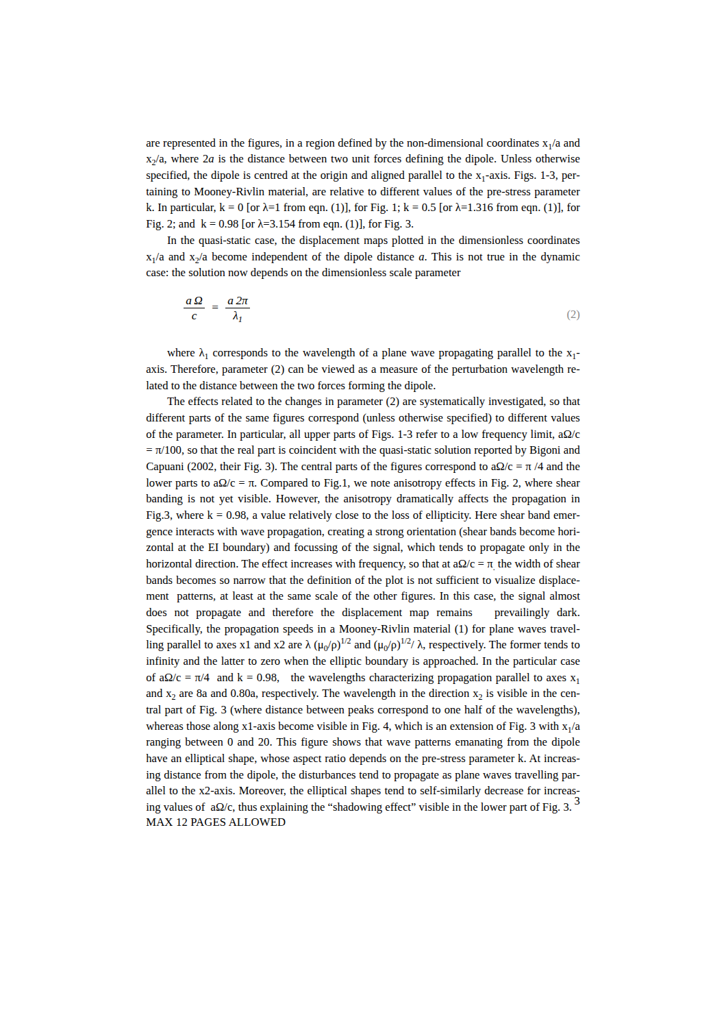are represented in the figures, in a region defined by the non-dimensional coordinates x1/a and x2/a, where 2a is the distance between two unit forces defining the dipole. Unless otherwise specified, the dipole is centred at the origin and aligned parallel to the x1-axis. Figs. 1-3, pertaining to Mooney-Rivlin material, are relative to different values of the pre-stress parameter k. In particular, k = 0 [or λ=1 from eqn. (1)], for Fig. 1; k = 0.5 [or λ=1.316 from eqn. (1)], for Fig. 2; and k = 0.98 [or λ=3.154 from eqn. (1)], for Fig. 3.
In the quasi-static case, the displacement maps plotted in the dimensionless coordinates x1/a and x2/a become independent of the dipole distance a. This is not true in the dynamic case: the solution now depends on the dimensionless scale parameter
a Ω c = a 2π λ1 (2)
where λ1 corresponds to the wavelength of a plane wave propagating parallel to the x1-axis. Therefore, parameter (2) can be viewed as a measure of the perturbation wavelength related to the distance between the two forces forming the dipole.
The effects related to the changes in parameter (2) are systematically investigated, so that different parts of the same figures correspond (unless otherwise specified) to different values of the parameter. In particular, all upper parts of Figs. 1-3 refer to a low frequency limit, aΩ/c = π/100, so that the real part is coincident with the quasi-static solution reported by Bigoni and Capuani (2002, their Fig. 3). The central parts of the figures correspond to aΩ/c = π /4 and the lower parts to aΩ/c = π. Compared to Fig.1, we note anisotropy effects in Fig. 2, where shear banding is not yet visible. However, the anisotropy dramatically affects the propagation in Fig.3, where k = 0.98, a value relatively close to the loss of ellipticity. Here shear band emergence interacts with wave propagation, creating a strong orientation (shear bands become horizontal at the EI boundary) and focussing of the signal, which tends to propagate only in the horizontal direction. The effect increases with frequency, so that at aΩ/c = π. the width of shear bands becomes so narrow that the definition of the plot is not sufficient to visualize displacement patterns, at least at the same scale of the other figures. In this case, the signal almost does not propagate and therefore the displacement map remains prevailingly dark. Specifically, the propagation speeds in a Mooney-Rivlin material (1) for plane waves travelling parallel to axes x1 and x2 are λ (μ0/ρ)1/2 and (μ0/ρ)1/2/ λ, respectively. The former tends to infinity and the latter to zero when the elliptic boundary is approached. In the particular case of aΩ/c = π/4 and k = 0.98, the wavelengths characterizing propagation parallel to axes x1 and x2 are 8a and 0.80a, respectively. The wavelength in the direction x2 is visible in the central part of Fig. 3 (where distance between peaks correspond to one half of the wavelengths), whereas those along x1-axis become visible in Fig. 4, which is an extension of Fig. 3 with x1/a ranging between 0 and 20. This figure shows that wave patterns emanating from the dipole have an elliptical shape, whose aspect ratio depends on the pre-stress parameter k. At increasing distance from the dipole, the disturbances tend to propagate as plane waves travelling parallel to the x2-axis. Moreover, the elliptical shapes tend to self-similarly decrease for increasing values of aΩ/c, thus explaining the “shadowing effect” visible in the lower part of Fig. 3.
3
MAX 12 PAGES ALLOWED